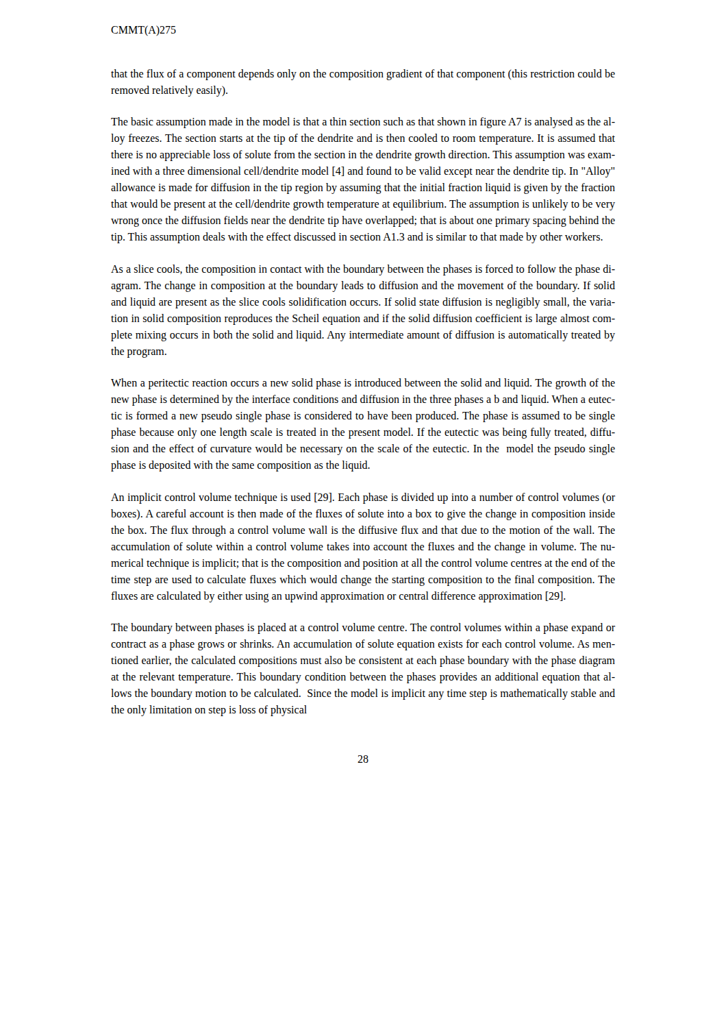CMMT(A)275
that the flux of a component depends only on the composition gradient of that component (this restriction could be removed relatively easily).
The basic assumption made in the model is that a thin section such as that shown in figure A7 is analysed as the alloy freezes. The section starts at the tip of the dendrite and is then cooled to room temperature. It is assumed that there is no appreciable loss of solute from the section in the dendrite growth direction. This assumption was examined with a three dimensional cell/dendrite model [4] and found to be valid except near the dendrite tip. In "Alloy" allowance is made for diffusion in the tip region by assuming that the initial fraction liquid is given by the fraction that would be present at the cell/dendrite growth temperature at equilibrium. The assumption is unlikely to be very wrong once the diffusion fields near the dendrite tip have overlapped; that is about one primary spacing behind the tip. This assumption deals with the effect discussed in section A1.3 and is similar to that made by other workers.
As a slice cools, the composition in contact with the boundary between the phases is forced to follow the phase diagram. The change in composition at the boundary leads to diffusion and the movement of the boundary. If solid and liquid are present as the slice cools solidification occurs. If solid state diffusion is negligibly small, the variation in solid composition reproduces the Scheil equation and if the solid diffusion coefficient is large almost complete mixing occurs in both the solid and liquid. Any intermediate amount of diffusion is automatically treated by the program.
When a peritectic reaction occurs a new solid phase is introduced between the solid and liquid. The growth of the new phase is determined by the interface conditions and diffusion in the three phases a b and liquid. When a eutectic is formed a new pseudo single phase is considered to have been produced. The phase is assumed to be single phase because only one length scale is treated in the present model. If the eutectic was being fully treated, diffusion and the effect of curvature would be necessary on the scale of the eutectic. In the model the pseudo single phase is deposited with the same composition as the liquid.
An implicit control volume technique is used [29]. Each phase is divided up into a number of control volumes (or boxes). A careful account is then made of the fluxes of solute into a box to give the change in composition inside the box. The flux through a control volume wall is the diffusive flux and that due to the motion of the wall. The accumulation of solute within a control volume takes into account the fluxes and the change in volume. The numerical technique is implicit; that is the composition and position at all the control volume centres at the end of the time step are used to calculate fluxes which would change the starting composition to the final composition. The fluxes are calculated by either using an upwind approximation or central difference approximation [29].
The boundary between phases is placed at a control volume centre. The control volumes within a phase expand or contract as a phase grows or shrinks. An accumulation of solute equation exists for each control volume. As mentioned earlier, the calculated compositions must also be consistent at each phase boundary with the phase diagram at the relevant temperature. This boundary condition between the phases provides an additional equation that allows the boundary motion to be calculated. Since the model is implicit any time step is mathematically stable and the only limitation on step is loss of physical
28